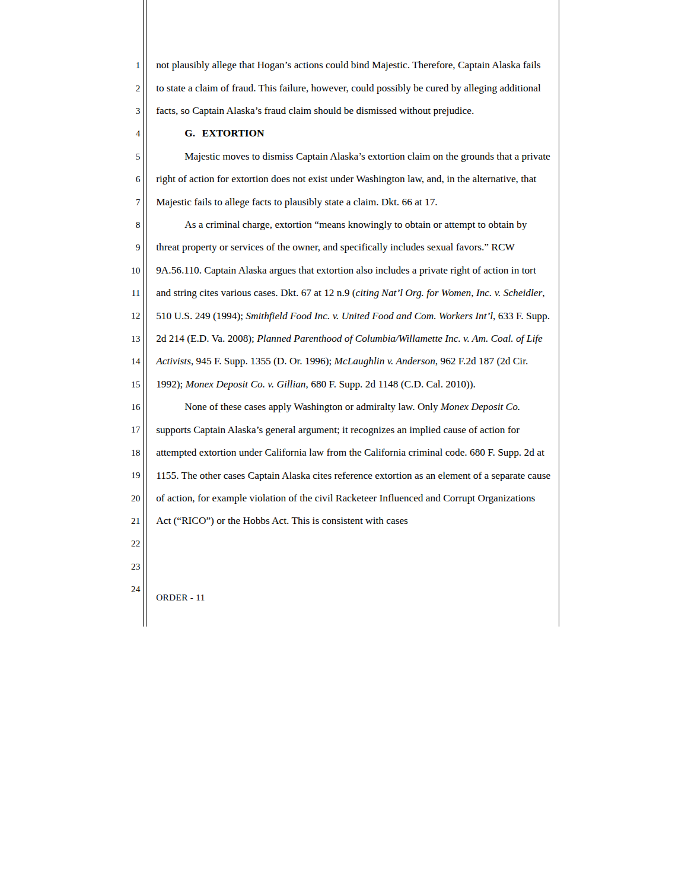1
2
3
4
5
6
7
8
9
10
11
12
13
14
15
16
17
18
19
20
21
22
23
24
not plausibly allege that Hogan’s actions could bind Majestic. Therefore, Captain Alaska fails to state a claim of fraud. This failure, however, could possibly be cured by alleging additional facts, so Captain Alaska’s fraud claim should be dismissed without prejudice.
G. EXTORTION
Majestic moves to dismiss Captain Alaska’s extortion claim on the grounds that a private right of action for extortion does not exist under Washington law, and, in the alternative, that Majestic fails to allege facts to plausibly state a claim. Dkt. 66 at 17.
As a criminal charge, extortion “means knowingly to obtain or attempt to obtain by threat property or services of the owner, and specifically includes sexual favors.” RCW 9A.56.110. Captain Alaska argues that extortion also includes a private right of action in tort and string cites various cases. Dkt. 67 at 12 n.9 (citing Nat’l Org. for Women, Inc. v. Scheidler, 510 U.S. 249 (1994); Smithfield Food Inc. v. United Food and Com. Workers Int’l, 633 F. Supp. 2d 214 (E.D. Va. 2008); Planned Parenthood of Columbia/Willamette Inc. v. Am. Coal. of Life Activists, 945 F. Supp. 1355 (D. Or. 1996); McLaughlin v. Anderson, 962 F.2d 187 (2d Cir. 1992); Monex Deposit Co. v. Gillian, 680 F. Supp. 2d 1148 (C.D. Cal. 2010)).
None of these cases apply Washington or admiralty law. Only Monex Deposit Co. supports Captain Alaska’s general argument; it recognizes an implied cause of action for attempted extortion under California law from the California criminal code. 680 F. Supp. 2d at 1155. The other cases Captain Alaska cites reference extortion as an element of a separate cause of action, for example violation of the civil Racketeer Influenced and Corrupt Organizations Act (“RICO”) or the Hobbs Act. This is consistent with cases
ORDER - 11